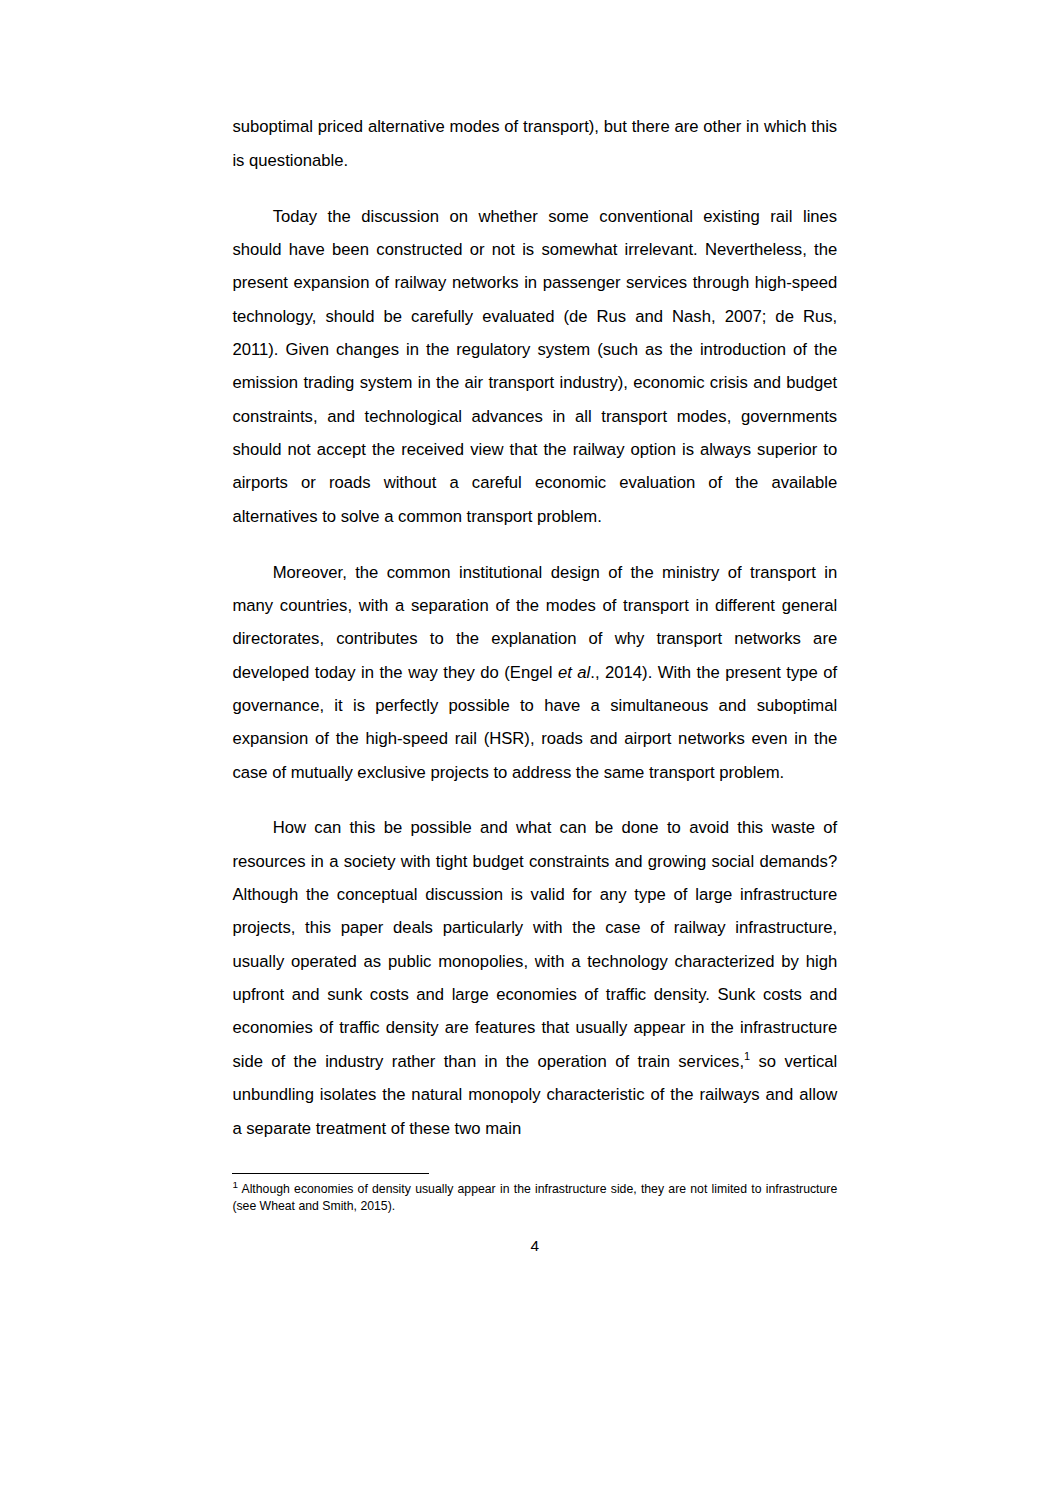suboptimal priced alternative modes of transport), but there are other in which this is questionable.
Today the discussion on whether some conventional existing rail lines should have been constructed or not is somewhat irrelevant. Nevertheless, the present expansion of railway networks in passenger services through high-speed technology, should be carefully evaluated (de Rus and Nash, 2007; de Rus, 2011). Given changes in the regulatory system (such as the introduction of the emission trading system in the air transport industry), economic crisis and budget constraints, and technological advances in all transport modes, governments should not accept the received view that the railway option is always superior to airports or roads without a careful economic evaluation of the available alternatives to solve a common transport problem.
Moreover, the common institutional design of the ministry of transport in many countries, with a separation of the modes of transport in different general directorates, contributes to the explanation of why transport networks are developed today in the way they do (Engel et al., 2014). With the present type of governance, it is perfectly possible to have a simultaneous and suboptimal expansion of the high-speed rail (HSR), roads and airport networks even in the case of mutually exclusive projects to address the same transport problem.
How can this be possible and what can be done to avoid this waste of resources in a society with tight budget constraints and growing social demands? Although the conceptual discussion is valid for any type of large infrastructure projects, this paper deals particularly with the case of railway infrastructure, usually operated as public monopolies, with a technology characterized by high upfront and sunk costs and large economies of traffic density. Sunk costs and economies of traffic density are features that usually appear in the infrastructure side of the industry rather than in the operation of train services,1 so vertical unbundling isolates the natural monopoly characteristic of the railways and allow a separate treatment of these two main
1 Although economies of density usually appear in the infrastructure side, they are not limited to infrastructure (see Wheat and Smith, 2015).
4